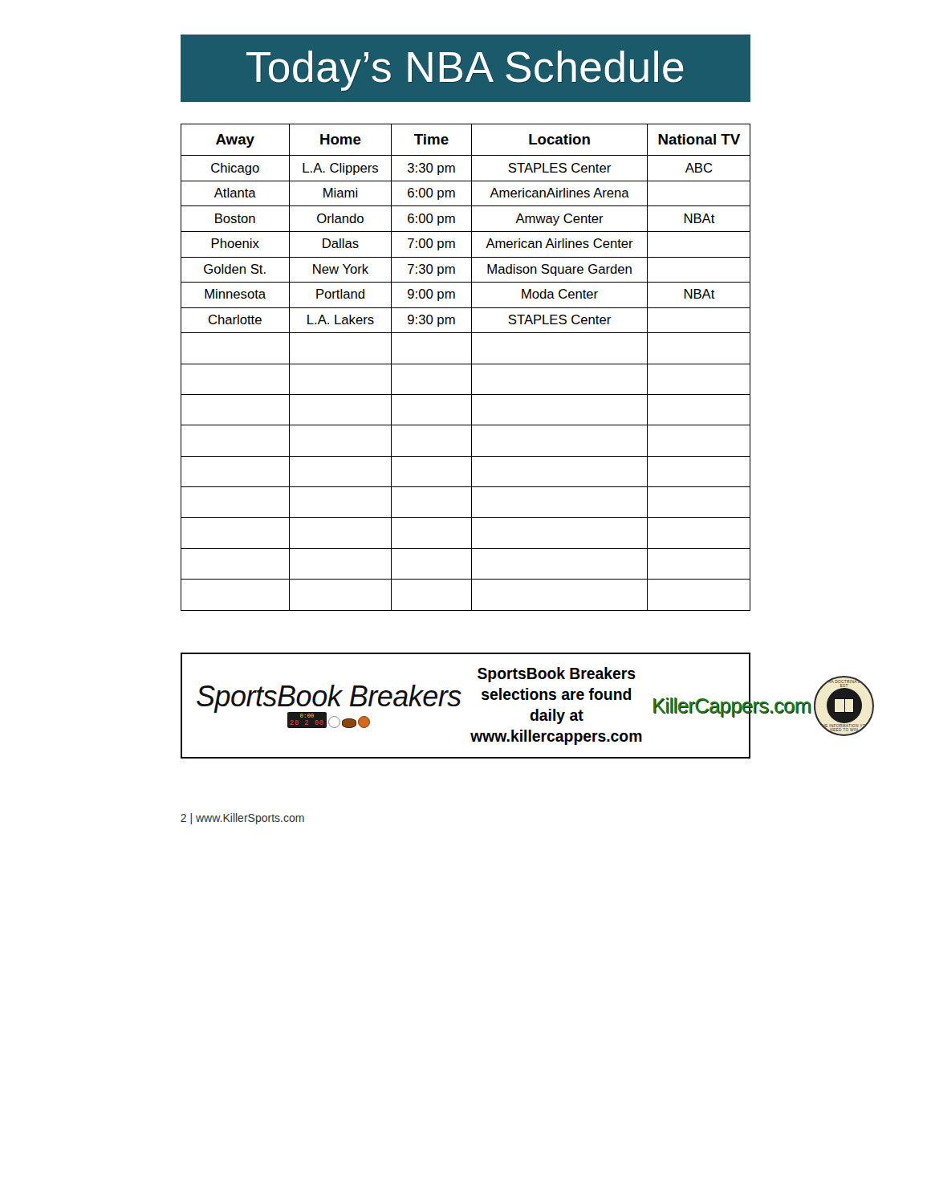Today’s NBA Schedule
| Away | Home | Time | Location | National TV |
| --- | --- | --- | --- | --- |
| Chicago | L.A. Clippers | 3:30 pm | STAPLES Center | ABC |
| Atlanta | Miami | 6:00 pm | AmericanAirlines Arena | |
| Boston | Orlando | 6:00 pm | Amway Center | NBAt |
| Phoenix | Dallas | 7:00 pm | American Airlines Center | |
| Golden St. | New York | 7:30 pm | Madison Square Garden | |
| Minnesota | Portland | 9:00 pm | Moda Center | NBAt |
| Charlotte | L.A. Lakers | 9:30 pm | STAPLES Center | |
SportsBook Breakers
0:00 28 2 00
SportsBook Breakers
selections are found daily at
www.killercappers.com
KillerCappers.com
NOSTRA DOCTRINA LUCET EST THE INFORMATION YOU NEED TO WIN
2 | www.KillerSports.com